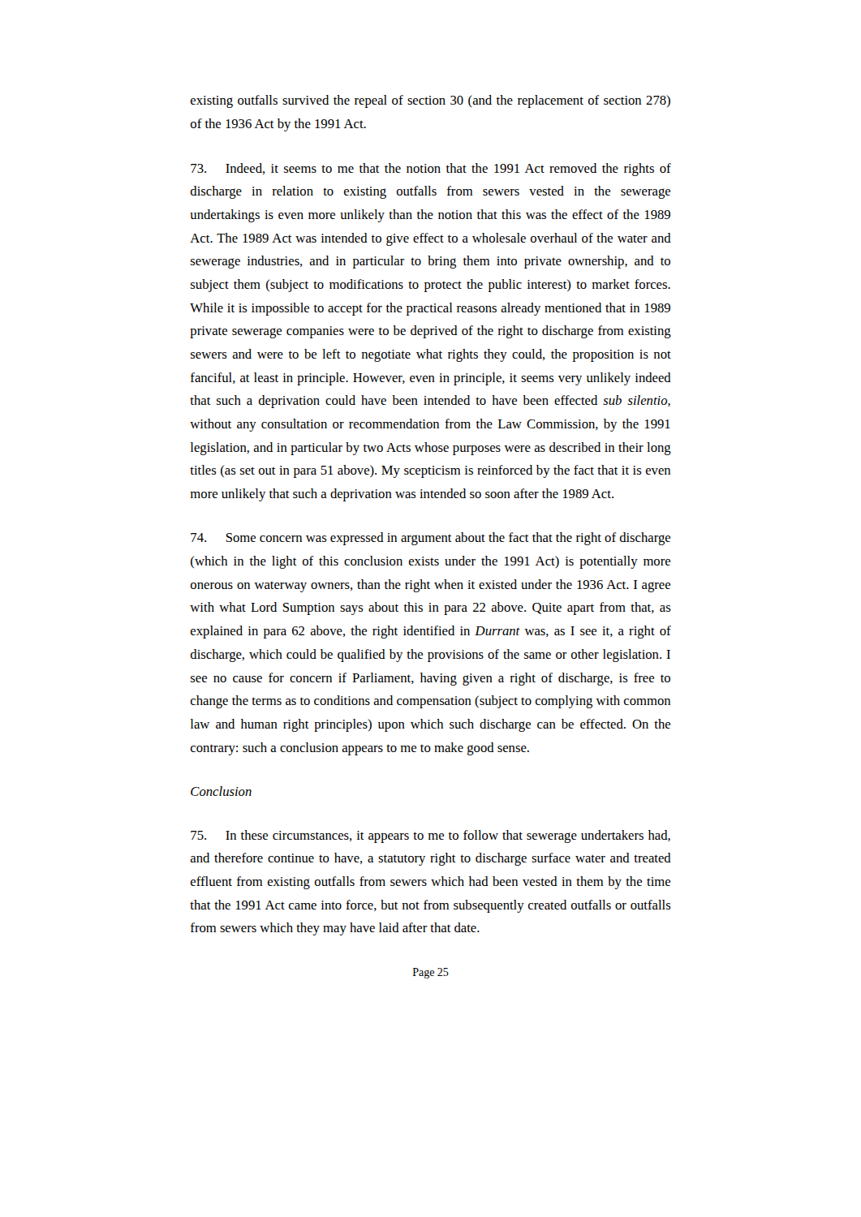existing outfalls survived the repeal of section 30 (and the replacement of section 278) of the 1936 Act by the 1991 Act.
73. Indeed, it seems to me that the notion that the 1991 Act removed the rights of discharge in relation to existing outfalls from sewers vested in the sewerage undertakings is even more unlikely than the notion that this was the effect of the 1989 Act. The 1989 Act was intended to give effect to a wholesale overhaul of the water and sewerage industries, and in particular to bring them into private ownership, and to subject them (subject to modifications to protect the public interest) to market forces. While it is impossible to accept for the practical reasons already mentioned that in 1989 private sewerage companies were to be deprived of the right to discharge from existing sewers and were to be left to negotiate what rights they could, the proposition is not fanciful, at least in principle. However, even in principle, it seems very unlikely indeed that such a deprivation could have been intended to have been effected sub silentio, without any consultation or recommendation from the Law Commission, by the 1991 legislation, and in particular by two Acts whose purposes were as described in their long titles (as set out in para 51 above). My scepticism is reinforced by the fact that it is even more unlikely that such a deprivation was intended so soon after the 1989 Act.
74. Some concern was expressed in argument about the fact that the right of discharge (which in the light of this conclusion exists under the 1991 Act) is potentially more onerous on waterway owners, than the right when it existed under the 1936 Act. I agree with what Lord Sumption says about this in para 22 above. Quite apart from that, as explained in para 62 above, the right identified in Durrant was, as I see it, a right of discharge, which could be qualified by the provisions of the same or other legislation. I see no cause for concern if Parliament, having given a right of discharge, is free to change the terms as to conditions and compensation (subject to complying with common law and human right principles) upon which such discharge can be effected. On the contrary: such a conclusion appears to me to make good sense.
Conclusion
75. In these circumstances, it appears to me to follow that sewerage undertakers had, and therefore continue to have, a statutory right to discharge surface water and treated effluent from existing outfalls from sewers which had been vested in them by the time that the 1991 Act came into force, but not from subsequently created outfalls or outfalls from sewers which they may have laid after that date.
Page 25